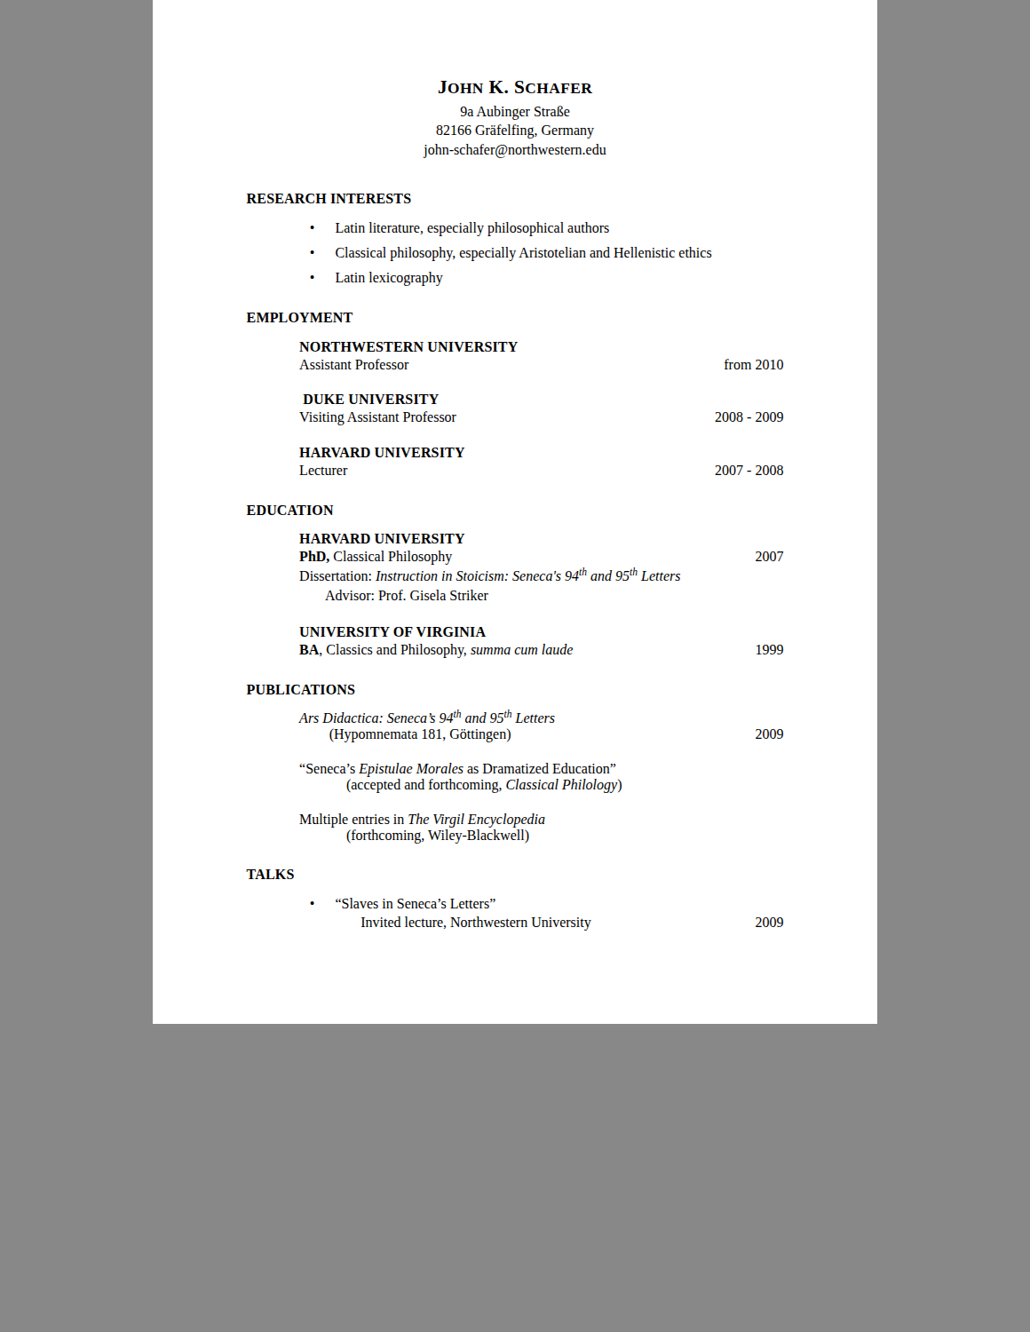JOHN K. SCHAFER
9a Aubinger Straße
82166 Gräfelfing, Germany
john-schafer@northwestern.edu
RESEARCH INTERESTS
Latin literature, especially philosophical authors
Classical philosophy, especially Aristotelian and Hellenistic ethics
Latin lexicography
EMPLOYMENT
| NORTHWESTERN UNIVERSITY |
| Assistant Professor | from 2010 |
| DUKE UNIVERSITY |
| Visiting Assistant Professor | 2008 - 2009 |
| HARVARD UNIVERSITY |
| Lecturer | 2007 - 2008 |
EDUCATION
| HARVARD UNIVERSITY |
| PhD, Classical Philosophy | 2007 |
| Dissertation: Instruction in Stoicism: Seneca's 94 th and 95 th Letters Advisor: Prof. Gisela Striker |
| UNIVERSITY OF VIRGINIA |
| BA , Classics and Philosophy, summa cum laude | 1999 |
PUBLICATIONS
| Ars Didactica: Seneca’s 94 th and 95 th Letters | |
| (Hypomnemata 181, Göttingen) | 2009 |
“Seneca’s Epistulae Morales as Dramatized Education” (accepted and forthcoming, Classical Philology)
Multiple entries in The Virgil Encyclopedia (forthcoming, Wiley-Blackwell)
TALKS
| “Slaves in Seneca’s Letters” | |
| Invited lecture, Northwestern University | 2009 |